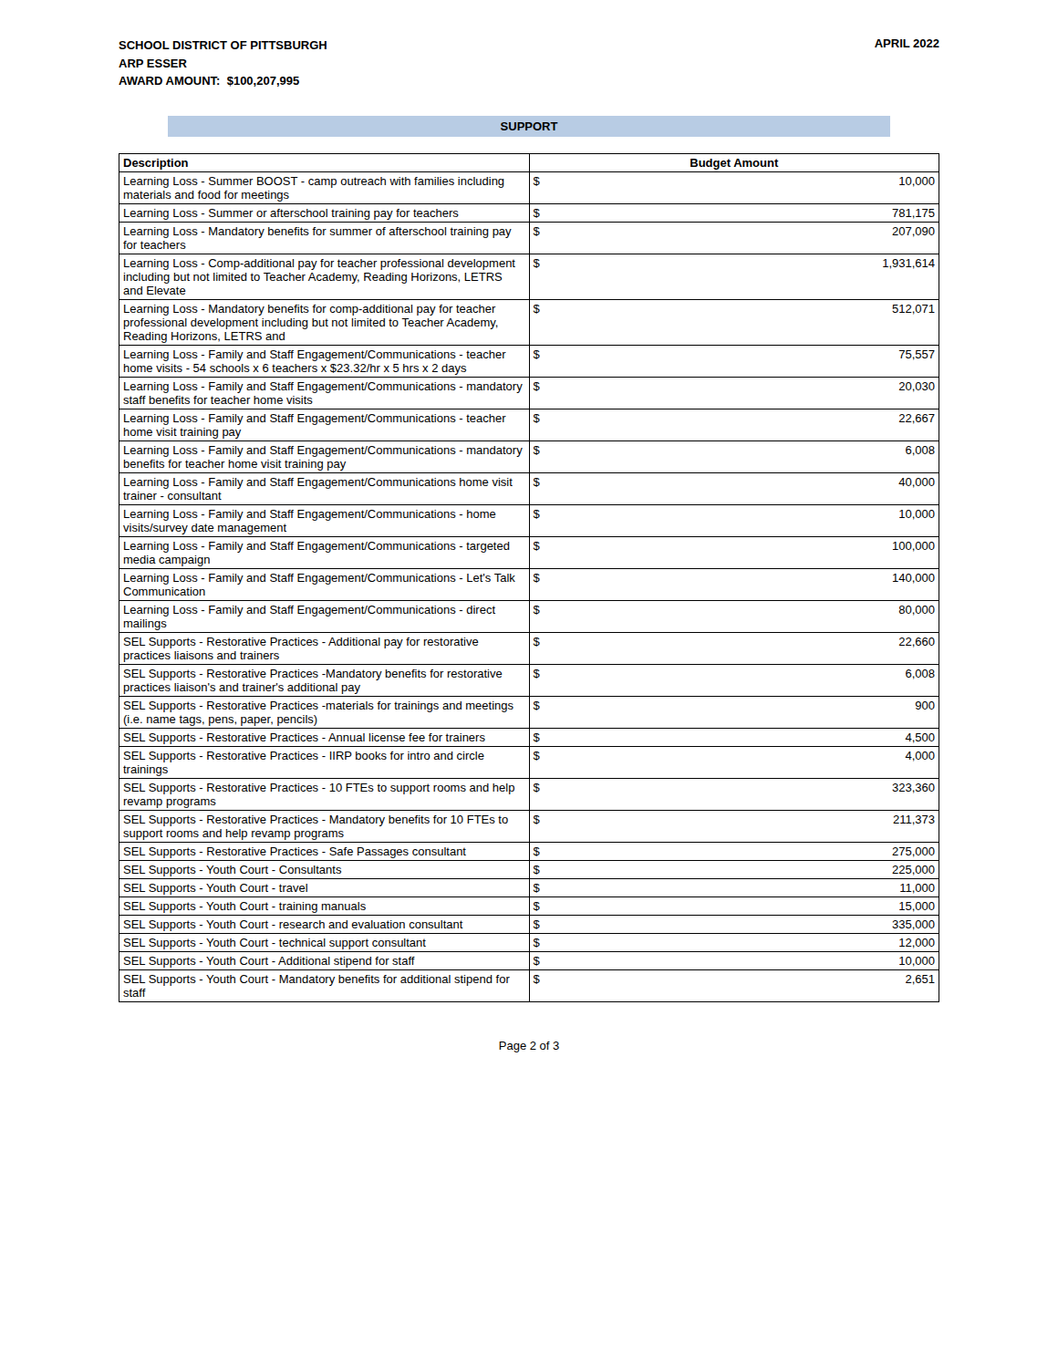SCHOOL DISTRICT OF PITTSBURGH
ARP ESSER
AWARD AMOUNT: $100,207,995
APRIL 2022
SUPPORT
| Description | Budget Amount |
| --- | --- |
| Learning Loss - Summer BOOST - camp outreach with families including materials and food for meetings | $ 10,000 |
| Learning Loss - Summer or afterschool training pay for teachers | $ 781,175 |
| Learning Loss - Mandatory benefits for summer of afterschool training pay for teachers | $ 207,090 |
| Learning Loss - Comp-additional pay for teacher professional development including but not limited to Teacher Academy, Reading Horizons, LETRS and Elevate | $ 1,931,614 |
| Learning Loss - Mandatory benefits for comp-additional pay for teacher professional development including but not limited to Teacher Academy, Reading Horizons, LETRS and | $ 512,071 |
| Learning Loss - Family and Staff Engagement/Communications - teacher home visits - 54 schools x 6 teachers x $23.32/hr x 5 hrs x 2 days | $ 75,557 |
| Learning Loss - Family and Staff Engagement/Communications - mandatory staff benefits for teacher home visits | $ 20,030 |
| Learning Loss - Family and Staff Engagement/Communications - teacher home visit training pay | $ 22,667 |
| Learning Loss - Family and Staff Engagement/Communications - mandatory benefits for teacher home visit training pay | $ 6,008 |
| Learning Loss - Family and Staff Engagement/Communications home visit trainer - consultant | $ 40,000 |
| Learning Loss - Family and Staff Engagement/Communications - home visits/survey date management | $ 10,000 |
| Learning Loss - Family and Staff Engagement/Communications - targeted media campaign | $ 100,000 |
| Learning Loss - Family and Staff Engagement/Communications - Let's Talk Communication | $ 140,000 |
| Learning Loss - Family and Staff Engagement/Communications - direct mailings | $ 80,000 |
| SEL Supports - Restorative Practices - Additional pay for restorative practices liaisons and trainers | $ 22,660 |
| SEL Supports - Restorative Practices -Mandatory benefits for restorative practices liaison's and trainer's additional pay | $ 6,008 |
| SEL Supports - Restorative Practices -materials for trainings and meetings (i.e. name tags, pens, paper, pencils) | $ 900 |
| SEL Supports - Restorative Practices - Annual license fee for trainers | $ 4,500 |
| SEL Supports - Restorative Practices - IIRP books for intro and circle trainings | $ 4,000 |
| SEL Supports - Restorative Practices - 10 FTEs to support rooms and help revamp programs | $ 323,360 |
| SEL Supports - Restorative Practices - Mandatory benefits for 10 FTEs to support rooms and help revamp programs | $ 211,373 |
| SEL Supports - Restorative Practices - Safe Passages consultant | $ 275,000 |
| SEL Supports - Youth Court - Consultants | $ 225,000 |
| SEL Supports - Youth Court - travel | $ 11,000 |
| SEL Supports - Youth Court - training manuals | $ 15,000 |
| SEL Supports - Youth Court - research and evaluation consultant | $ 335,000 |
| SEL Supports - Youth Court - technical support consultant | $ 12,000 |
| SEL Supports - Youth Court - Additional stipend for staff | $ 10,000 |
| SEL Supports - Youth Court - Mandatory benefits for additional stipend for staff | $ 2,651 |
Page 2 of 3